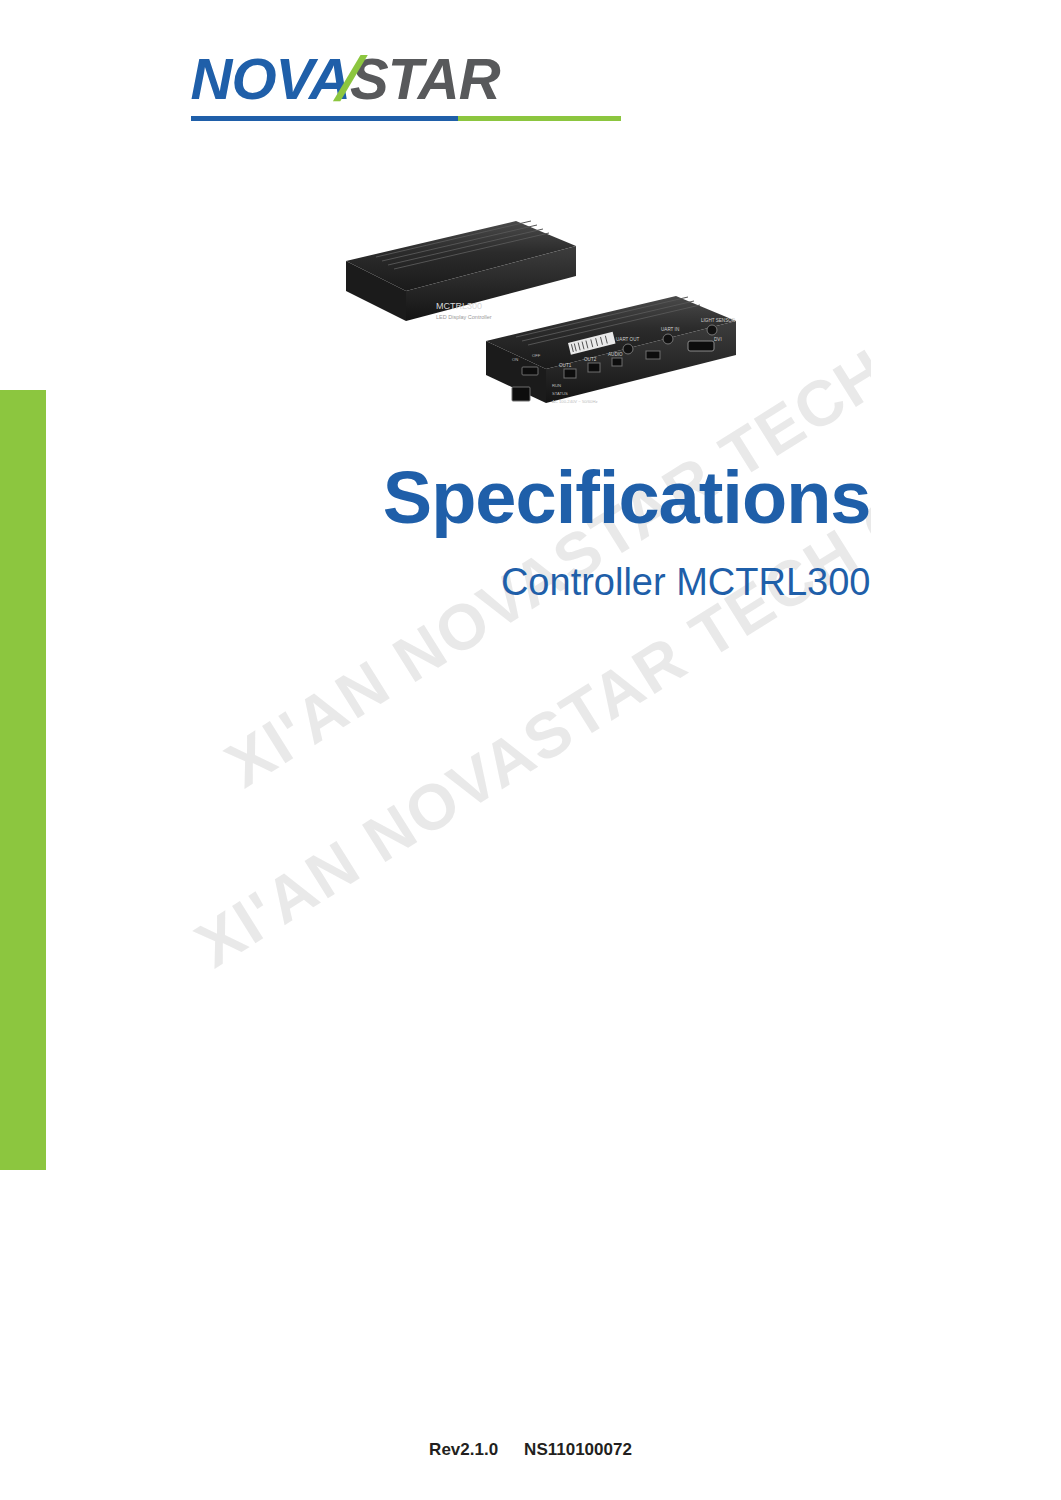NOVA/STAR
XI'AN NOVASTAR TECH CO., LTD XI'AN NOVASTAR TECH CO., LTD
MCTRL300 LED Display Controller UART OUT UART IN LIGHT SENSOR OUT1 OUT2 AUDIO DVI RUN STATUS AC 100-240V ~ 50/60Hz ON OFF
Specifications
Controller MCTRL300
Rev2.1.0 NS110100072